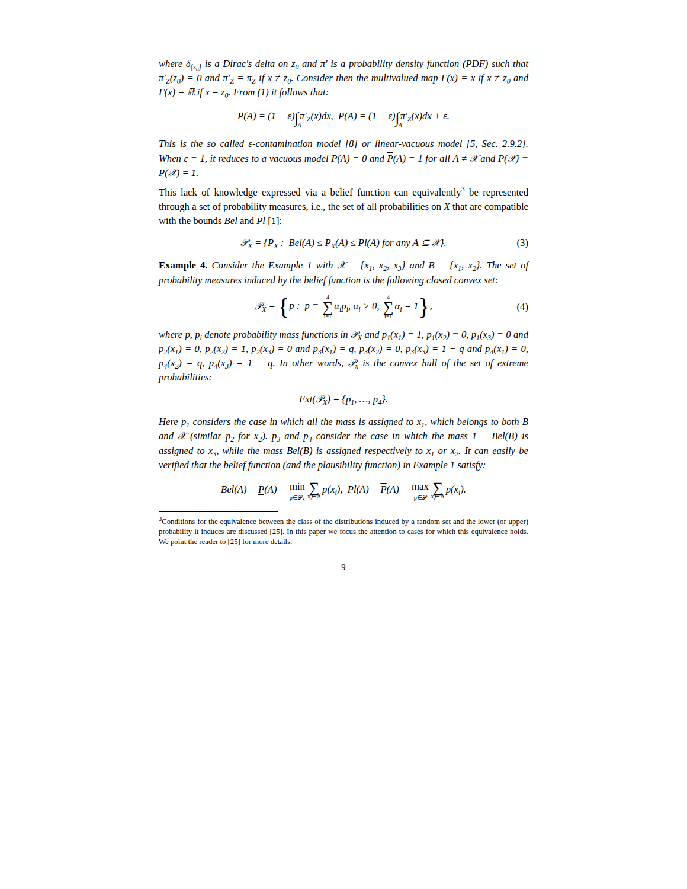where δ{z0} is a Dirac's delta on z0 and π′ is a probability density function (PDF) such that π′Z(z0) = 0 and π′Z = πZ if x ≠ z0. Consider then the multivalued map Γ(x) = x if x ≠ z0 and Γ(x) = ℝ if x = z0. From (1) it follows that:
P(A) = (1 − ε)∫A π′Z(x)dx, P(A) = (1 − ε)∫A π′Z(x)dx + ε.
This is the so called ε-contamination model [8] or linear-vacuous model [5, Sec. 2.9.2]. When ε = 1, it reduces to a vacuous model P(A) = 0 and P(A) = 1 for all A ≠ 𝒳 and P(𝒳) = P(𝒳) = 1.
This lack of knowledge expressed via a belief function can equivalently3 be represented through a set of probability measures, i.e., the set of all probabilities on X that are compatible with the bounds Bel and Pl [1]:
𝒫X = {PX : Bel(A) ≤ PX(A) ≤ Pl(A) for any A ⊆ 𝒳}. (3)
Example 4. Consider the Example 1 with 𝒳 = {x1, x2, x3} and B = {x1, x2}. The set of probability measures induced by the belief function is the following closed convex set:
𝒫X = {p : p = 4∑i=1 αipi, αi > 0, 4∑i=1 αi = 1}, (4)
where p, pi denote probability mass functions in 𝒫X and p1(x1) = 1, p1(x2) = 0, p1(x3) = 0 and p2(x1) = 0, p2(x2) = 1, p2(x3) = 0 and p3(x1) = q, p3(x2) = 0, p3(x3) = 1 − q and p4(x1) = 0, p4(x2) = q, p4(x3) = 1 − q. In other words, 𝒫x is the convex hull of the set of extreme probabilities:
Ext(𝒫X) = {p1, …, p4}.
Here p1 considers the case in which all the mass is assigned to x1, which belongs to both B and 𝒳 (similar p2 for x2). p3 and p4 consider the case in which the mass 1 − Bel(B) is assigned to x3, while the mass Bel(B) is assigned respectively to x1 or x2. It can easily be verified that the belief function (and the plausibility function) in Example 1 satisfy:
Bel(A) = P(A) = min p∈𝒫X∑xi∈A p(xi), Pl(A) = P(A) = max p∈𝒫∑xi∈A p(xi).
3Conditions for the equivalence between the class of the distributions induced by a random set and the lower (or upper) probability it induces are discussed [25]. In this paper we focus the attention to cases for which this equivalence holds. We point the reader to [25] for more details.
9